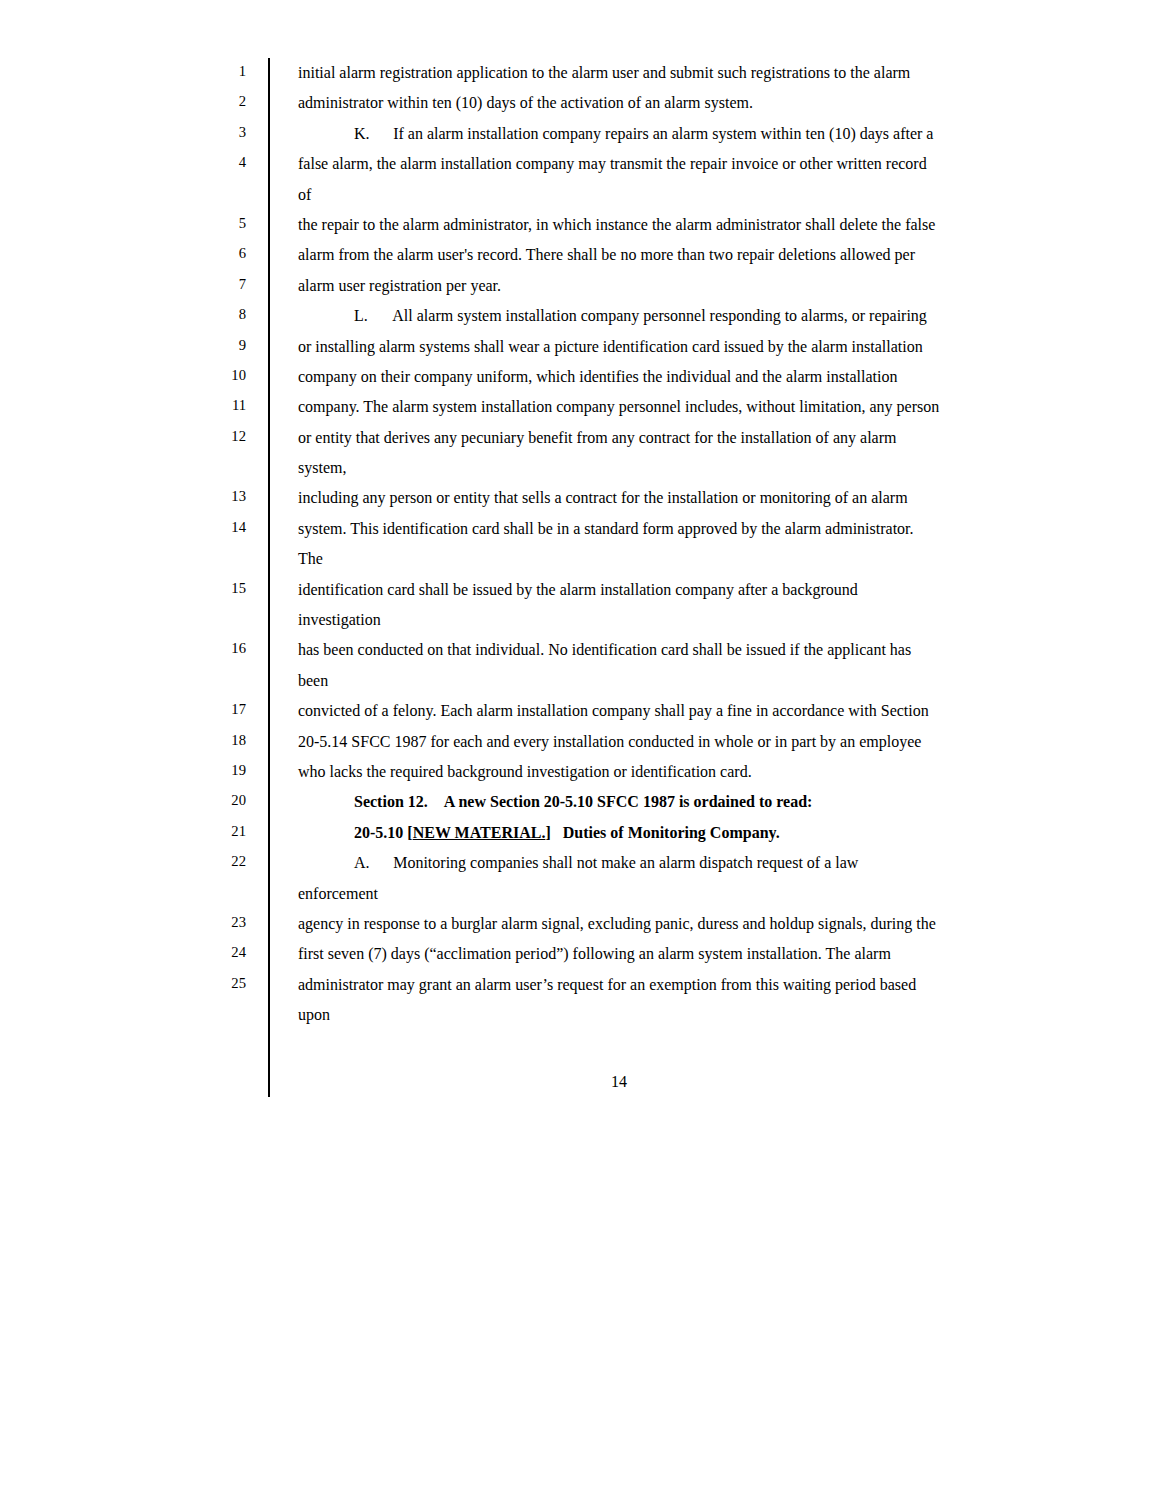initial alarm registration application to the alarm user and submit such registrations to the alarm
administrator within ten (10) days of the activation of an alarm system.
K. If an alarm installation company repairs an alarm system within ten (10) days after a
false alarm, the alarm installation company may transmit the repair invoice or other written record of
the repair to the alarm administrator, in which instance the alarm administrator shall delete the false
alarm from the alarm user's record. There shall be no more than two repair deletions allowed per
alarm user registration per year.
L. All alarm system installation company personnel responding to alarms, or repairing
or installing alarm systems shall wear a picture identification card issued by the alarm installation
company on their company uniform, which identifies the individual and the alarm installation
company. The alarm system installation company personnel includes, without limitation, any person
or entity that derives any pecuniary benefit from any contract for the installation of any alarm system,
including any person or entity that sells a contract for the installation or monitoring of an alarm
system. This identification card shall be in a standard form approved by the alarm administrator. The
identification card shall be issued by the alarm installation company after a background investigation
has been conducted on that individual. No identification card shall be issued if the applicant has been
convicted of a felony. Each alarm installation company shall pay a fine in accordance with Section
20-5.14 SFCC 1987 for each and every installation conducted in whole or in part by an employee
who lacks the required background investigation or identification card.
Section 12. A new Section 20-5.10 SFCC 1987 is ordained to read:
20-5.10 [NEW MATERIAL.] Duties of Monitoring Company.
A. Monitoring companies shall not make an alarm dispatch request of a law enforcement
agency in response to a burglar alarm signal, excluding panic, duress and holdup signals, during the
first seven (7) days (“acclimation period”) following an alarm system installation. The alarm
administrator may grant an alarm user’s request for an exemption from this waiting period based upon
14